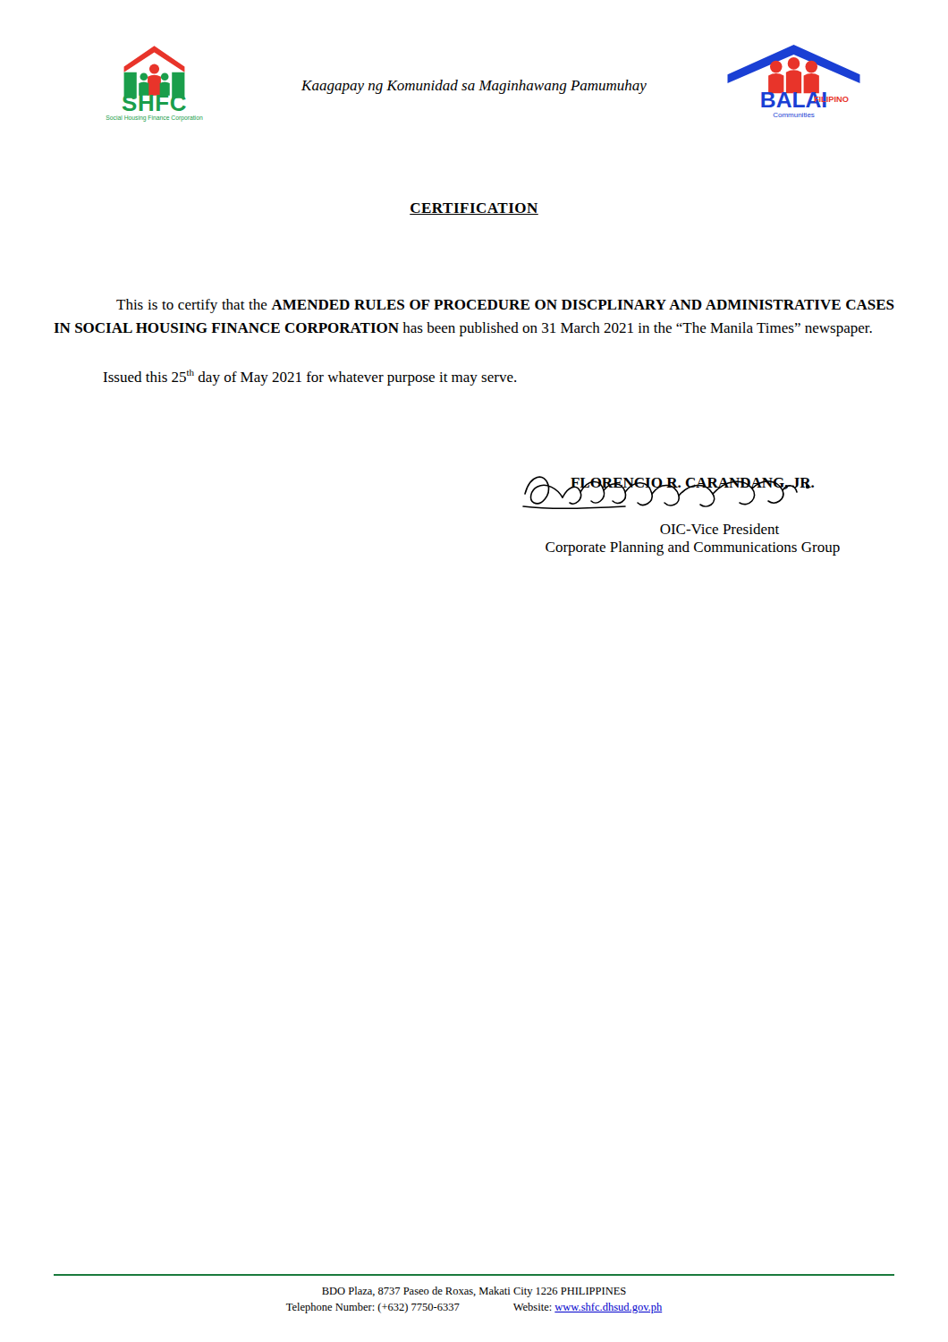SHFC Social Housing Finance Corporation
Kaagapay ng Komunidad sa Maginhawang Pamumuhay
BALAI FILIPINO Communities
CERTIFICATION
This is to certify that the AMENDED RULES OF PROCEDURE ON DISCPLINARY AND ADMINISTRATIVE CASES IN SOCIAL HOUSING FINANCE CORPORATION has been published on 31 March 2021 in the “The Manila Times” newspaper.
Issued this 25th day of May 2021 for whatever purpose it may serve.
FLORENCIO R. CARANDANG, JR.
OIC-Vice President
Corporate Planning and Communications Group
BDO Plaza, 8737 Paseo de Roxas, Makati City 1226 PHILIPPINES Telephone Number: (+632) 7750-6337 Website: www.shfc.dhsud.gov.ph